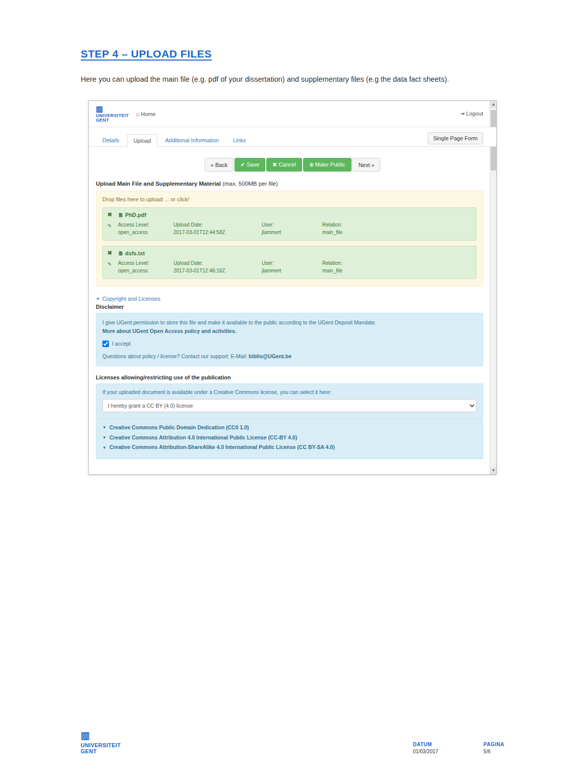Step 4 – Upload Files
Here you can upload the main file (e.g. pdf of your dissertation) and supplementary files (e.g the data fact sheets).
▲
▼
▥ UNIVERSITEIT
GENT
⌂ Home
⇥ Logout
Details
Upload
Additional Information
Links
Single Page Form
« Back ✔ Save ✖ Cancel ⊕ Make Public Next »
Upload Main File and Supplementary Material (max. 500MB per file)
Drop files here to upload ... or click!
✖
✎
🗎 PhD.pdf
Access Level: open_access
Upload Date: 2017-03-01T12:44:58Z
User: jlammert
Relation: main_file
✖
✎
🗎 dsfs.txt
Access Level: open_access
Upload Date: 2017-03-01T12:46:16Z
User: jlammert
Relation: main_file
▼ Copyright and Licenses
Disclaimer
I give UGent permission to store this file and make it available to the public according to the UGent Deposit Mandate.
More about UGent Open Access policy and activities.
I accept
Questions about policy / license? Contact our support: E-Mail: biblio@UGent.be
Licenses allowing/restricting use of the publication
If your uploaded document is available under a Creative Commons license, you can select it here:
I hereby grant a CC BY (4.0) license
▼ Creative Commons Public Domain Dedication (CC0 1.0)
▼ Creative Commons Attribution 4.0 International Public License (CC-BY 4.0)
▼ Creative Commons Attribution-ShareAlike 4.0 International Public License (CC BY-SA 4.0)
▥ UNIVERSITEIT
GENT
DATUM
01/03/2017
PAGINA
5/6